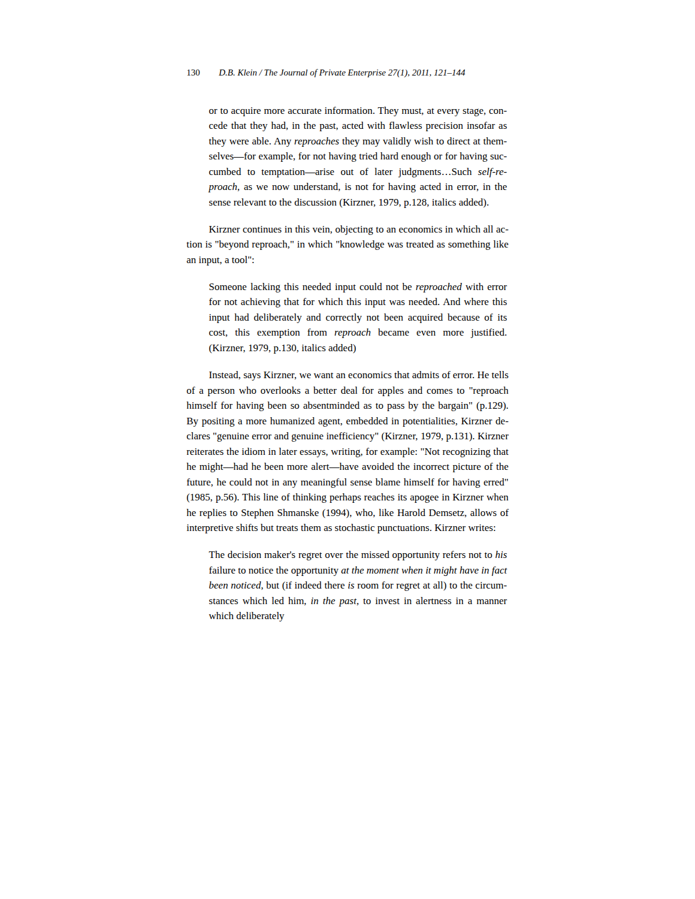130 D.B. Klein / The Journal of Private Enterprise 27(1), 2011, 121–144
or to acquire more accurate information. They must, at every stage, concede that they had, in the past, acted with flawless precision insofar as they were able. Any reproaches they may validly wish to direct at themselves—for example, for not having tried hard enough or for having succumbed to temptation—arise out of later judgments…Such self-reproach, as we now understand, is not for having acted in error, in the sense relevant to the discussion (Kirzner, 1979, p.128, italics added).
Kirzner continues in this vein, objecting to an economics in which all action is "beyond reproach," in which "knowledge was treated as something like an input, a tool":
Someone lacking this needed input could not be reproached with error for not achieving that for which this input was needed. And where this input had deliberately and correctly not been acquired because of its cost, this exemption from reproach became even more justified. (Kirzner, 1979, p.130, italics added)
Instead, says Kirzner, we want an economics that admits of error. He tells of a person who overlooks a better deal for apples and comes to "reproach himself for having been so absentminded as to pass by the bargain" (p.129). By positing a more humanized agent, embedded in potentialities, Kirzner declares "genuine error and genuine inefficiency" (Kirzner, 1979, p.131). Kirzner reiterates the idiom in later essays, writing, for example: "Not recognizing that he might—had he been more alert—have avoided the incorrect picture of the future, he could not in any meaningful sense blame himself for having erred" (1985, p.56). This line of thinking perhaps reaches its apogee in Kirzner when he replies to Stephen Shmanske (1994), who, like Harold Demsetz, allows of interpretive shifts but treats them as stochastic punctuations. Kirzner writes:
The decision maker's regret over the missed opportunity refers not to his failure to notice the opportunity at the moment when it might have in fact been noticed, but (if indeed there is room for regret at all) to the circumstances which led him, in the past, to invest in alertness in a manner which deliberately